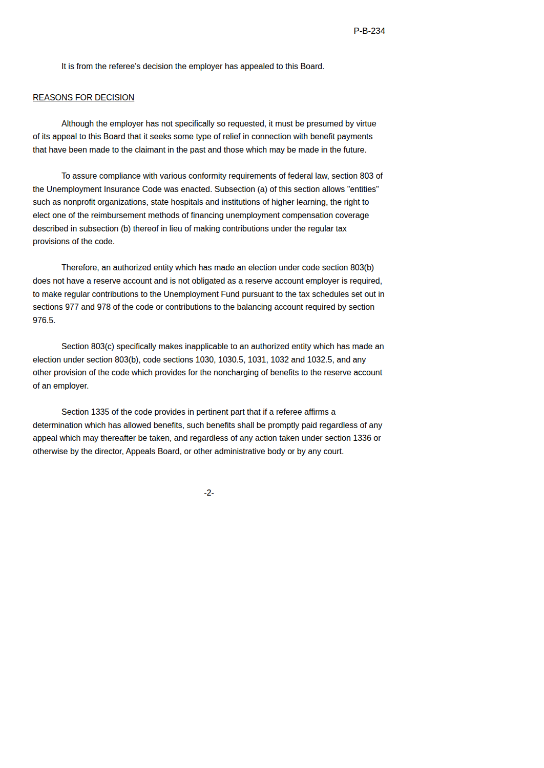P-B-234
It is from the referee's decision the employer has appealed to this Board.
REASONS FOR DECISION
Although the employer has not specifically so requested, it must be presumed by virtue of its appeal to this Board that it seeks some type of relief in connection with benefit payments that have been made to the claimant in the past and those which may be made in the future.
To assure compliance with various conformity requirements of federal law, section 803 of the Unemployment Insurance Code was enacted. Subsection (a) of this section allows "entities" such as nonprofit organizations, state hospitals and institutions of higher learning, the right to elect one of the reimbursement methods of financing unemployment compensation coverage described in subsection (b) thereof in lieu of making contributions under the regular tax provisions of the code.
Therefore, an authorized entity which has made an election under code section 803(b) does not have a reserve account and is not obligated as a reserve account employer is required, to make regular contributions to the Unemployment Fund pursuant to the tax schedules set out in sections 977 and 978 of the code or contributions to the balancing account required by section 976.5.
Section 803(c) specifically makes inapplicable to an authorized entity which has made an election under section 803(b), code sections 1030, 1030.5, 1031, 1032 and 1032.5, and any other provision of the code which provides for the noncharging of benefits to the reserve account of an employer.
Section 1335 of the code provides in pertinent part that if a referee affirms a determination which has allowed benefits, such benefits shall be promptly paid regardless of any appeal which may thereafter be taken, and regardless of any action taken under section 1336 or otherwise by the director, Appeals Board, or other administrative body or by any court.
-2-